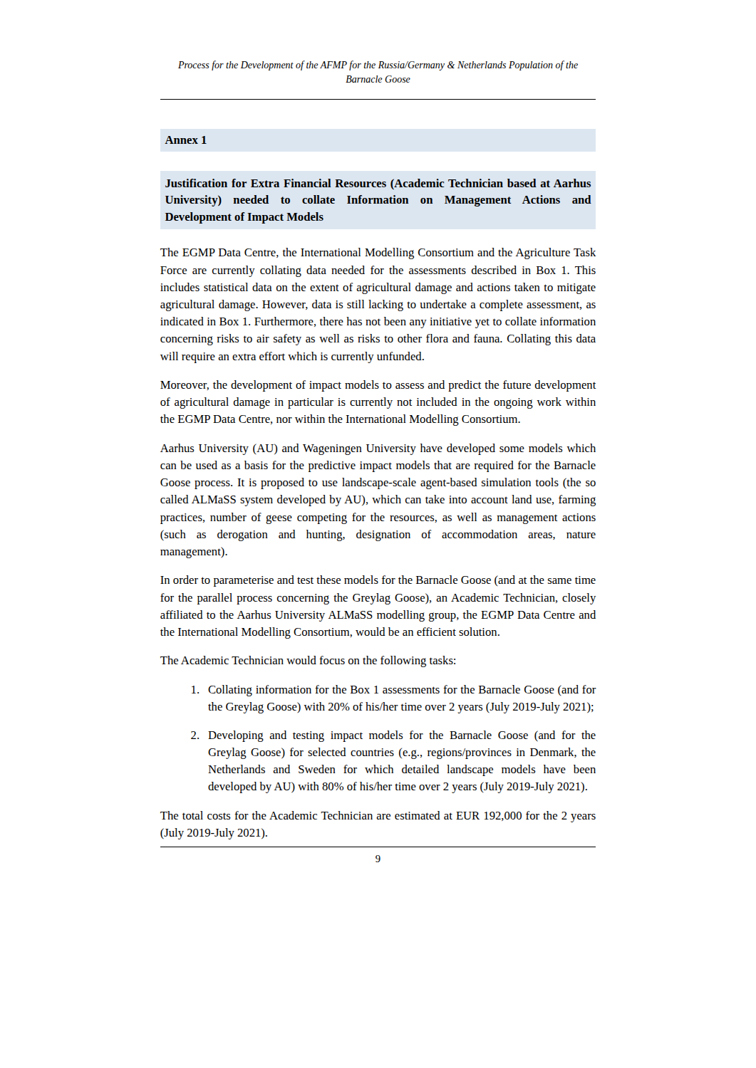Process for the Development of the AFMP for the Russia/Germany & Netherlands Population of the Barnacle Goose
Annex 1
Justification for Extra Financial Resources (Academic Technician based at Aarhus University) needed to collate Information on Management Actions and Development of Impact Models
The EGMP Data Centre, the International Modelling Consortium and the Agriculture Task Force are currently collating data needed for the assessments described in Box 1. This includes statistical data on the extent of agricultural damage and actions taken to mitigate agricultural damage. However, data is still lacking to undertake a complete assessment, as indicated in Box 1. Furthermore, there has not been any initiative yet to collate information concerning risks to air safety as well as risks to other flora and fauna. Collating this data will require an extra effort which is currently unfunded.
Moreover, the development of impact models to assess and predict the future development of agricultural damage in particular is currently not included in the ongoing work within the EGMP Data Centre, nor within the International Modelling Consortium.
Aarhus University (AU) and Wageningen University have developed some models which can be used as a basis for the predictive impact models that are required for the Barnacle Goose process. It is proposed to use landscape-scale agent-based simulation tools (the so called ALMaSS system developed by AU), which can take into account land use, farming practices, number of geese competing for the resources, as well as management actions (such as derogation and hunting, designation of accommodation areas, nature management).
In order to parameterise and test these models for the Barnacle Goose (and at the same time for the parallel process concerning the Greylag Goose), an Academic Technician, closely affiliated to the Aarhus University ALMaSS modelling group, the EGMP Data Centre and the International Modelling Consortium, would be an efficient solution.
The Academic Technician would focus on the following tasks:
Collating information for the Box 1 assessments for the Barnacle Goose (and for the Greylag Goose) with 20% of his/her time over 2 years (July 2019-July 2021);
Developing and testing impact models for the Barnacle Goose (and for the Greylag Goose) for selected countries (e.g., regions/provinces in Denmark, the Netherlands and Sweden for which detailed landscape models have been developed by AU) with 80% of his/her time over 2 years (July 2019-July 2021).
The total costs for the Academic Technician are estimated at EUR 192,000 for the 2 years (July 2019-July 2021).
9